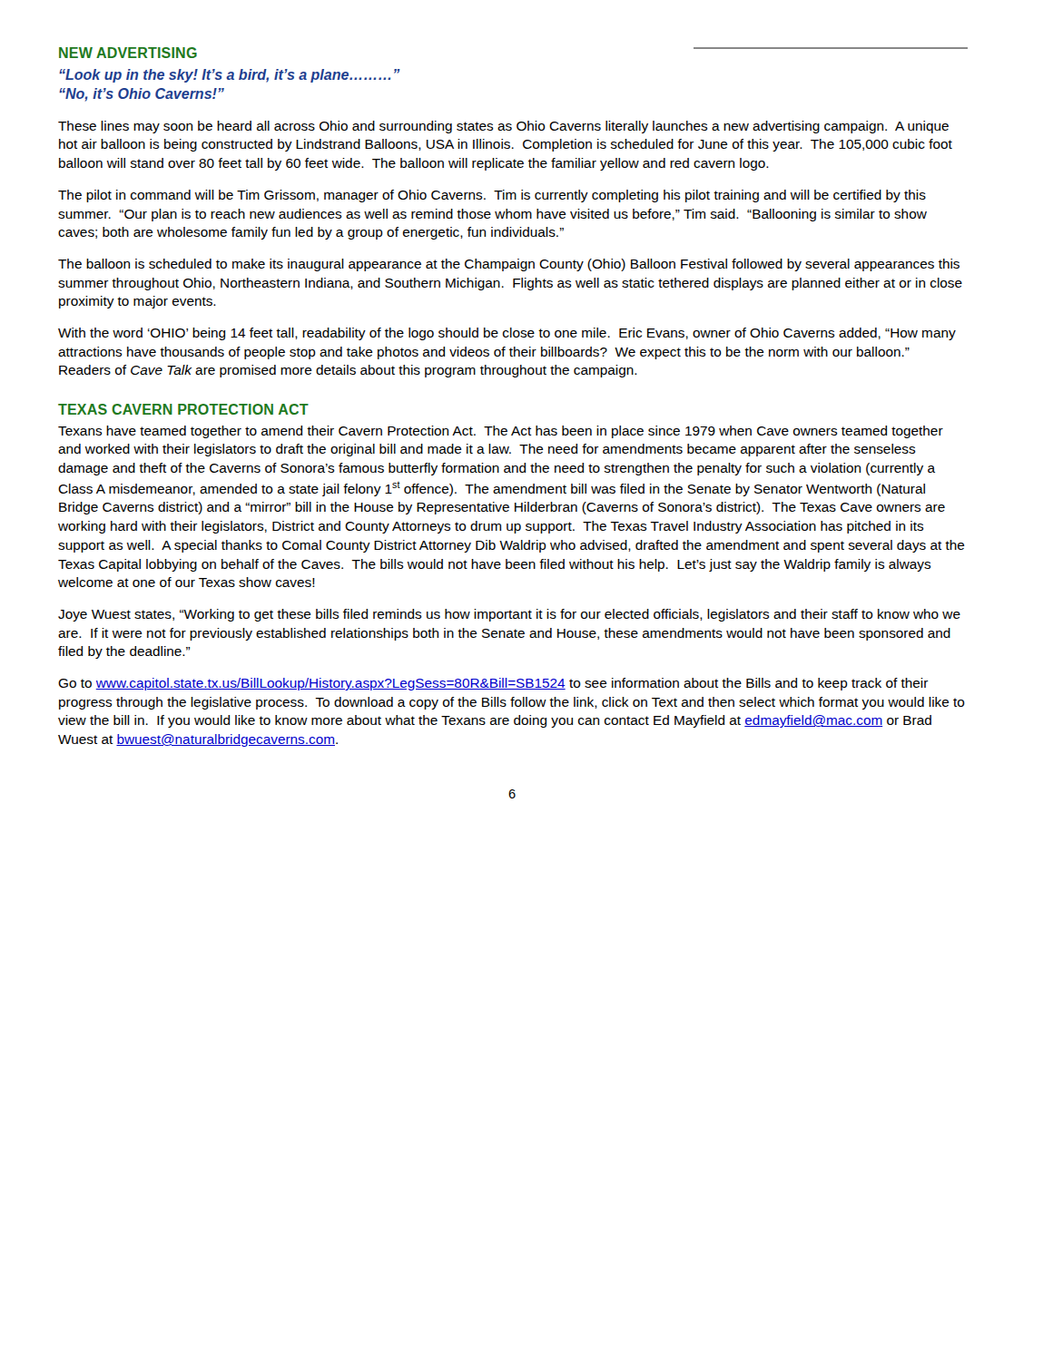NEW ADVERTISING
“Look up in the sky! It’s a bird, it’s a plane………”
“No, it’s Ohio Caverns!”
These lines may soon be heard all across Ohio and surrounding states as Ohio Caverns literally launches a new advertising campaign. A unique hot air balloon is being constructed by Lindstrand Balloons, USA in Illinois. Completion is scheduled for June of this year. The 105,000 cubic foot balloon will stand over 80 feet tall by 60 feet wide. The balloon will replicate the familiar yellow and red cavern logo.
The pilot in command will be Tim Grissom, manager of Ohio Caverns. Tim is currently completing his pilot training and will be certified by this summer. “Our plan is to reach new audiences as well as remind those whom have visited us before,” Tim said. “Ballooning is similar to show caves; both are wholesome family fun led by a group of energetic, fun individuals.”
The balloon is scheduled to make its inaugural appearance at the Champaign County (Ohio) Balloon Festival followed by several appearances this summer throughout Ohio, Northeastern Indiana, and Southern Michigan. Flights as well as static tethered displays are planned either at or in close proximity to major events.
With the word ‘OHIO’ being 14 feet tall, readability of the logo should be close to one mile. Eric Evans, owner of Ohio Caverns added, “How many attractions have thousands of people stop and take photos and videos of their billboards? We expect this to be the norm with our balloon.” Readers of Cave Talk are promised more details about this program throughout the campaign.
TEXAS CAVERN PROTECTION ACT
Texans have teamed together to amend their Cavern Protection Act. The Act has been in place since 1979 when Cave owners teamed together and worked with their legislators to draft the original bill and made it a law. The need for amendments became apparent after the senseless damage and theft of the Caverns of Sonora’s famous butterfly formation and the need to strengthen the penalty for such a violation (currently a Class A misdemeanor, amended to a state jail felony 1st offence). The amendment bill was filed in the Senate by Senator Wentworth (Natural Bridge Caverns district) and a “mirror” bill in the House by Representative Hilderbran (Caverns of Sonora’s district). The Texas Cave owners are working hard with their legislators, District and County Attorneys to drum up support. The Texas Travel Industry Association has pitched in its support as well. A special thanks to Comal County District Attorney Dib Waldrip who advised, drafted the amendment and spent several days at the Texas Capital lobbying on behalf of the Caves. The bills would not have been filed without his help. Let’s just say the Waldrip family is always welcome at one of our Texas show caves!
Joye Wuest states, “Working to get these bills filed reminds us how important it is for our elected officials, legislators and their staff to know who we are. If it were not for previously established relationships both in the Senate and House, these amendments would not have been sponsored and filed by the deadline.”
Go to www.capitol.state.tx.us/BillLookup/History.aspx?LegSess=80R&Bill=SB1524 to see information about the Bills and to keep track of their progress through the legislative process. To download a copy of the Bills follow the link, click on Text and then select which format you would like to view the bill in. If you would like to know more about what the Texans are doing you can contact Ed Mayfield at edmayfield@mac.com or Brad Wuest at bwuest@naturalbridgecaverns.com.
6